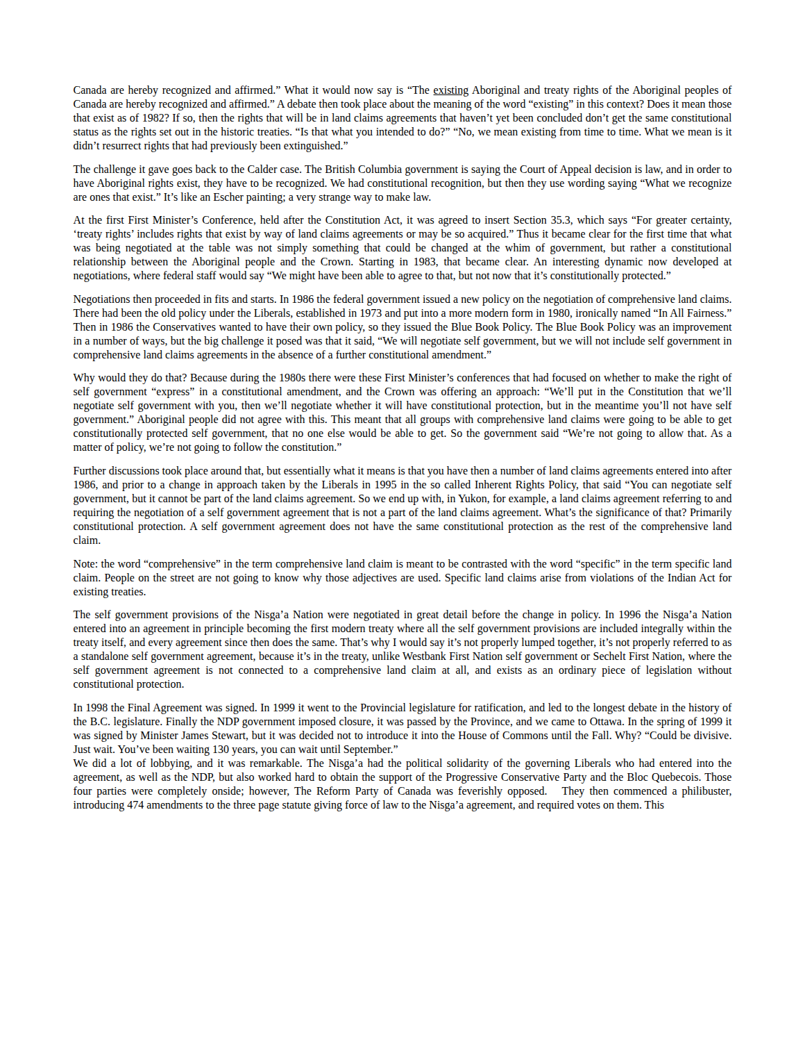Canada are hereby recognized and affirmed.” What it would now say is “The existing Aboriginal and treaty rights of the Aboriginal peoples of Canada are hereby recognized and affirmed.” A debate then took place about the meaning of the word “existing” in this context? Does it mean those that exist as of 1982? If so, then the rights that will be in land claims agreements that haven’t yet been concluded don’t get the same constitutional status as the rights set out in the historic treaties. “Is that what you intended to do?” “No, we mean existing from time to time. What we mean is it didn’t resurrect rights that had previously been extinguished.”
The challenge it gave goes back to the Calder case. The British Columbia government is saying the Court of Appeal decision is law, and in order to have Aboriginal rights exist, they have to be recognized. We had constitutional recognition, but then they use wording saying “What we recognize are ones that exist.” It’s like an Escher painting; a very strange way to make law.
At the first First Minister’s Conference, held after the Constitution Act, it was agreed to insert Section 35.3, which says “For greater certainty, ‘treaty rights’ includes rights that exist by way of land claims agreements or may be so acquired.” Thus it became clear for the first time that what was being negotiated at the table was not simply something that could be changed at the whim of government, but rather a constitutional relationship between the Aboriginal people and the Crown. Starting in 1983, that became clear. An interesting dynamic now developed at negotiations, where federal staff would say “We might have been able to agree to that, but not now that it’s constitutionally protected.”
Negotiations then proceeded in fits and starts. In 1986 the federal government issued a new policy on the negotiation of comprehensive land claims. There had been the old policy under the Liberals, established in 1973 and put into a more modern form in 1980, ironically named “In All Fairness.” Then in 1986 the Conservatives wanted to have their own policy, so they issued the Blue Book Policy. The Blue Book Policy was an improvement in a number of ways, but the big challenge it posed was that it said, “We will negotiate self government, but we will not include self government in comprehensive land claims agreements in the absence of a further constitutional amendment.”
Why would they do that? Because during the 1980s there were these First Minister’s conferences that had focused on whether to make the right of self government “express” in a constitutional amendment, and the Crown was offering an approach: “We’ll put in the Constitution that we’ll negotiate self government with you, then we’ll negotiate whether it will have constitutional protection, but in the meantime you’ll not have self government.” Aboriginal people did not agree with this. This meant that all groups with comprehensive land claims were going to be able to get constitutionally protected self government, that no one else would be able to get. So the government said “We’re not going to allow that. As a matter of policy, we’re not going to follow the constitution.”
Further discussions took place around that, but essentially what it means is that you have then a number of land claims agreements entered into after 1986, and prior to a change in approach taken by the Liberals in 1995 in the so called Inherent Rights Policy, that said “You can negotiate self government, but it cannot be part of the land claims agreement. So we end up with, in Yukon, for example, a land claims agreement referring to and requiring the negotiation of a self government agreement that is not a part of the land claims agreement. What’s the significance of that? Primarily constitutional protection. A self government agreement does not have the same constitutional protection as the rest of the comprehensive land claim.
Note: the word “comprehensive” in the term comprehensive land claim is meant to be contrasted with the word “specific” in the term specific land claim. People on the street are not going to know why those adjectives are used. Specific land claims arise from violations of the Indian Act for existing treaties.
The self government provisions of the Nisga’a Nation were negotiated in great detail before the change in policy. In 1996 the Nisga’a Nation entered into an agreement in principle becoming the first modern treaty where all the self government provisions are included integrally within the treaty itself, and every agreement since then does the same. That’s why I would say it’s not properly lumped together, it’s not properly referred to as a standalone self government agreement, because it’s in the treaty, unlike Westbank First Nation self government or Sechelt First Nation, where the self government agreement is not connected to a comprehensive land claim at all, and exists as an ordinary piece of legislation without constitutional protection.
In 1998 the Final Agreement was signed. In 1999 it went to the Provincial legislature for ratification, and led to the longest debate in the history of the B.C. legislature. Finally the NDP government imposed closure, it was passed by the Province, and we came to Ottawa. In the spring of 1999 it was signed by Minister James Stewart, but it was decided not to introduce it into the House of Commons until the Fall. Why? “Could be divisive. Just wait. You’ve been waiting 130 years, you can wait until September.”
We did a lot of lobbying, and it was remarkable. The Nisga’a had the political solidarity of the governing Liberals who had entered into the agreement, as well as the NDP, but also worked hard to obtain the support of the Progressive Conservative Party and the Bloc Quebecois. Those four parties were completely onside; however, The Reform Party of Canada was feverishly opposed. They then commenced a philibuster, introducing 474 amendments to the three page statute giving force of law to the Nisga’a agreement, and required votes on them. This